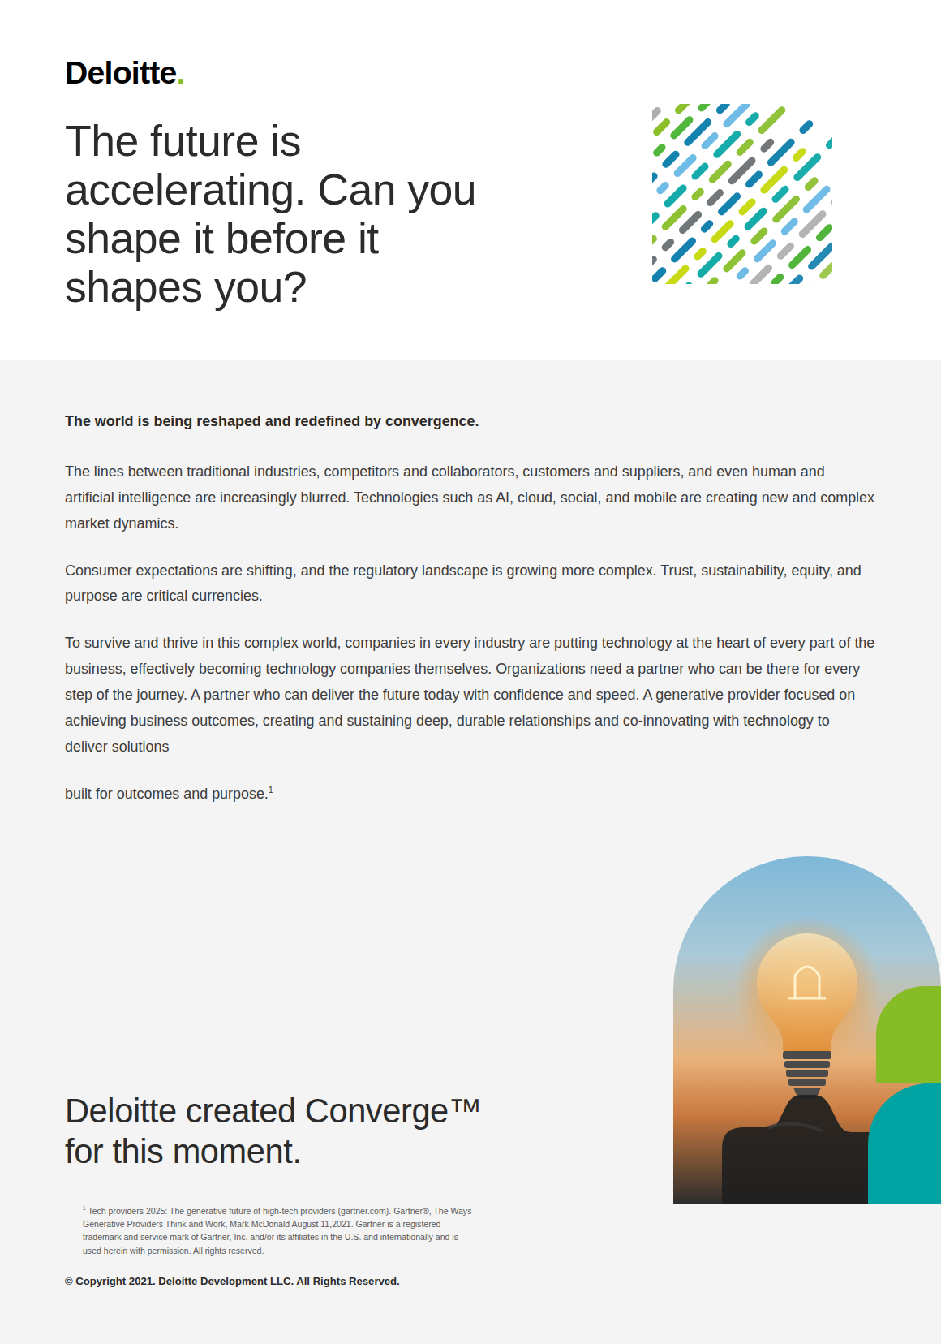Deloitte.
The future is accelerating. Can you shape it before it shapes you?
The world is being reshaped and redefined by convergence.
The lines between traditional industries, competitors and collaborators, customers and suppliers, and even human and artificial intelligence are increasingly blurred. Technologies such as AI, cloud, social, and mobile are creating new and complex market dynamics.
Consumer expectations are shifting, and the regulatory landscape is growing more complex. Trust, sustainability, equity, and purpose are critical currencies.
To survive and thrive in this complex world, companies in every industry are putting technology at the heart of every part of the business, effectively becoming technology companies themselves. Organizations need a partner who can be there for every step of the journey. A partner who can deliver the future today with confidence and speed. A generative provider focused on achieving business outcomes, creating and sustaining deep, durable relationships and co-innovating with technology to deliver solutions
built for outcomes and purpose.1
Deloitte created Converge™
for this moment.
1 Tech providers 2025: The generative future of high-tech providers (gartner.com). Gartner®, The Ways Generative Providers Think and Work, Mark McDonald August 11,2021. Gartner is a registered trademark and service mark of Gartner, Inc. and/or its affiliates in the U.S. and internationally and is used herein with permission. All rights reserved.
© Copyright 2021. Deloitte Development LLC. All Rights Reserved.